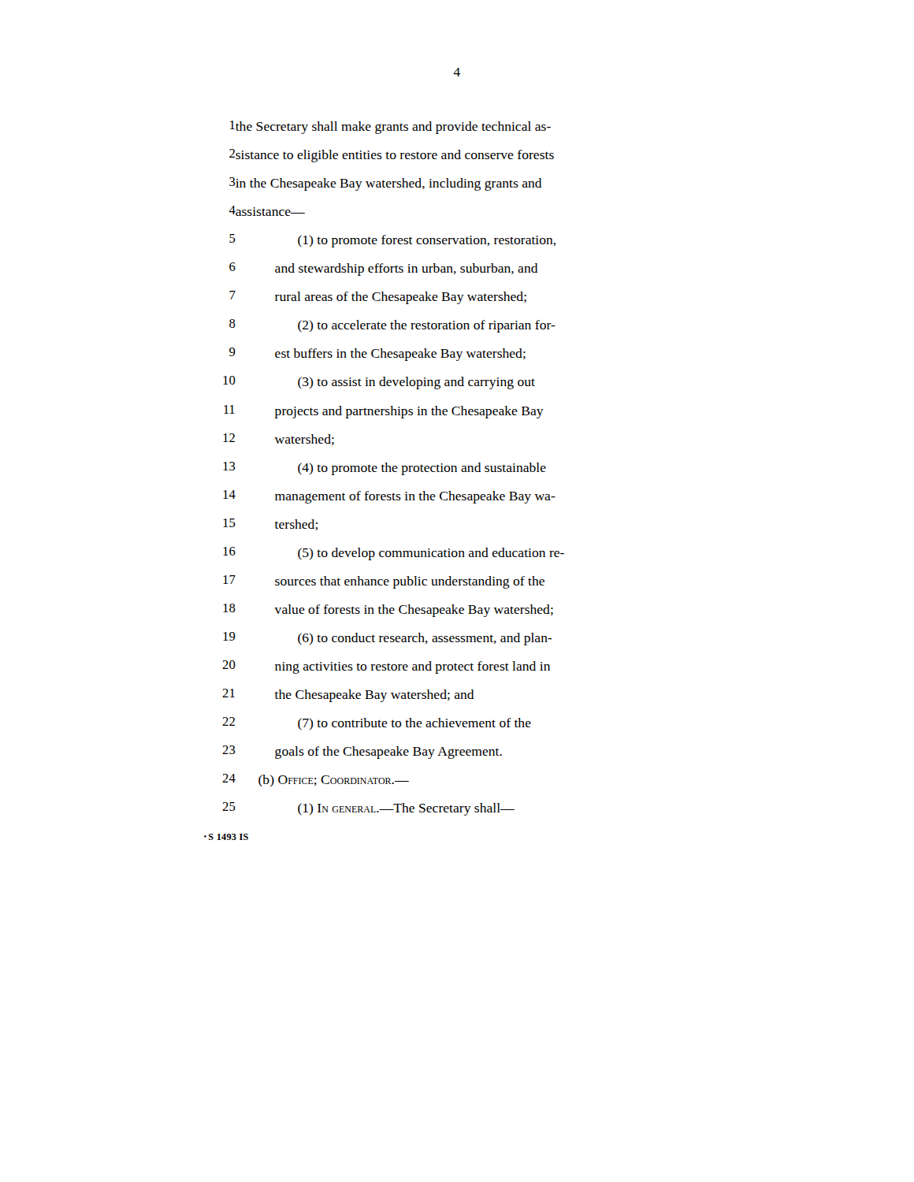4
| 1 | the Secretary shall make grants and provide technical as- |
| 2 | sistance to eligible entities to restore and conserve forests |
| 3 | in the Chesapeake Bay watershed, including grants and |
| 4 | assistance— |
| 5 | (1) to promote forest conservation, restoration, |
| 6 | and stewardship efforts in urban, suburban, and |
| 7 | rural areas of the Chesapeake Bay watershed; |
| 8 | (2) to accelerate the restoration of riparian for- |
| 9 | est buffers in the Chesapeake Bay watershed; |
| 10 | (3) to assist in developing and carrying out |
| 11 | projects and partnerships in the Chesapeake Bay |
| 12 | watershed; |
| 13 | (4) to promote the protection and sustainable |
| 14 | management of forests in the Chesapeake Bay wa- |
| 15 | tershed; |
| 16 | (5) to develop communication and education re- |
| 17 | sources that enhance public understanding of the |
| 18 | value of forests in the Chesapeake Bay watershed; |
| 19 | (6) to conduct research, assessment, and plan- |
| 20 | ning activities to restore and protect forest land in |
| 21 | the Chesapeake Bay watershed; and |
| 22 | (7) to contribute to the achievement of the |
| 23 | goals of the Chesapeake Bay Agreement. |
| 24 | (b) Office; Coordinator. — |
| 25 | (1) In general. —The Secretary shall— |
•S 1493 IS